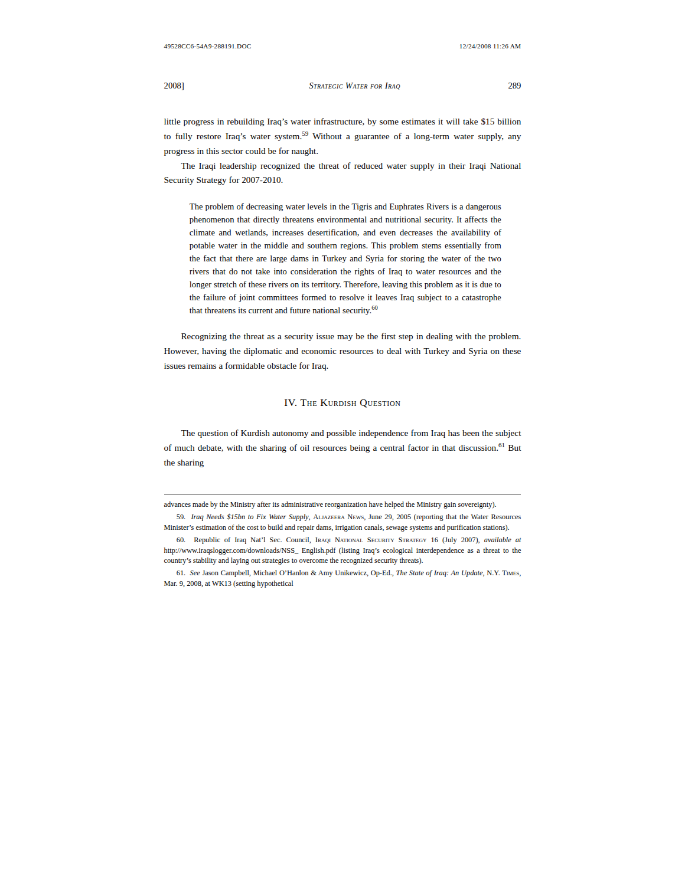49528CC6-54A9-288191.DOC 12/24/2008 11:26 AM
2008] Strategic Water for Iraq 289
little progress in rebuilding Iraq’s water infrastructure, by some estimates it will take $15 billion to fully restore Iraq’s water system.59 Without a guarantee of a long-term water supply, any progress in this sector could be for naught.
The Iraqi leadership recognized the threat of reduced water supply in their Iraqi National Security Strategy for 2007-2010.
The problem of decreasing water levels in the Tigris and Euphrates Rivers is a dangerous phenomenon that directly threatens environmental and nutritional security. It affects the climate and wetlands, increases desertification, and even decreases the availability of potable water in the middle and southern regions. This problem stems essentially from the fact that there are large dams in Turkey and Syria for storing the water of the two rivers that do not take into consideration the rights of Iraq to water resources and the longer stretch of these rivers on its territory. Therefore, leaving this problem as it is due to the failure of joint committees formed to resolve it leaves Iraq subject to a catastrophe that threatens its current and future national security.60
Recognizing the threat as a security issue may be the first step in dealing with the problem. However, having the diplomatic and economic resources to deal with Turkey and Syria on these issues remains a formidable obstacle for Iraq.
IV. The Kurdish Question
The question of Kurdish autonomy and possible independence from Iraq has been the subject of much debate, with the sharing of oil resources being a central factor in that discussion.61 But the sharing
advances made by the Ministry after its administrative reorganization have helped the Ministry gain sovereignty).
59. Iraq Needs $15bn to Fix Water Supply, Aljazeera News, June 29, 2005 (reporting that the Water Resources Minister’s estimation of the cost to build and repair dams, irrigation canals, sewage systems and purification stations).
60. Republic of Iraq Nat’l Sec. Council, Iraqi National Security Strategy 16 (July 2007), available at http://www.iraqslogger.com/downloads/NSS_ English.pdf (listing Iraq’s ecological interdependence as a threat to the country’s stability and laying out strategies to overcome the recognized security threats).
61. See Jason Campbell, Michael O’Hanlon & Amy Unikewicz, Op-Ed., The State of Iraq: An Update, N.Y. Times, Mar. 9, 2008, at WK13 (setting hypothetical